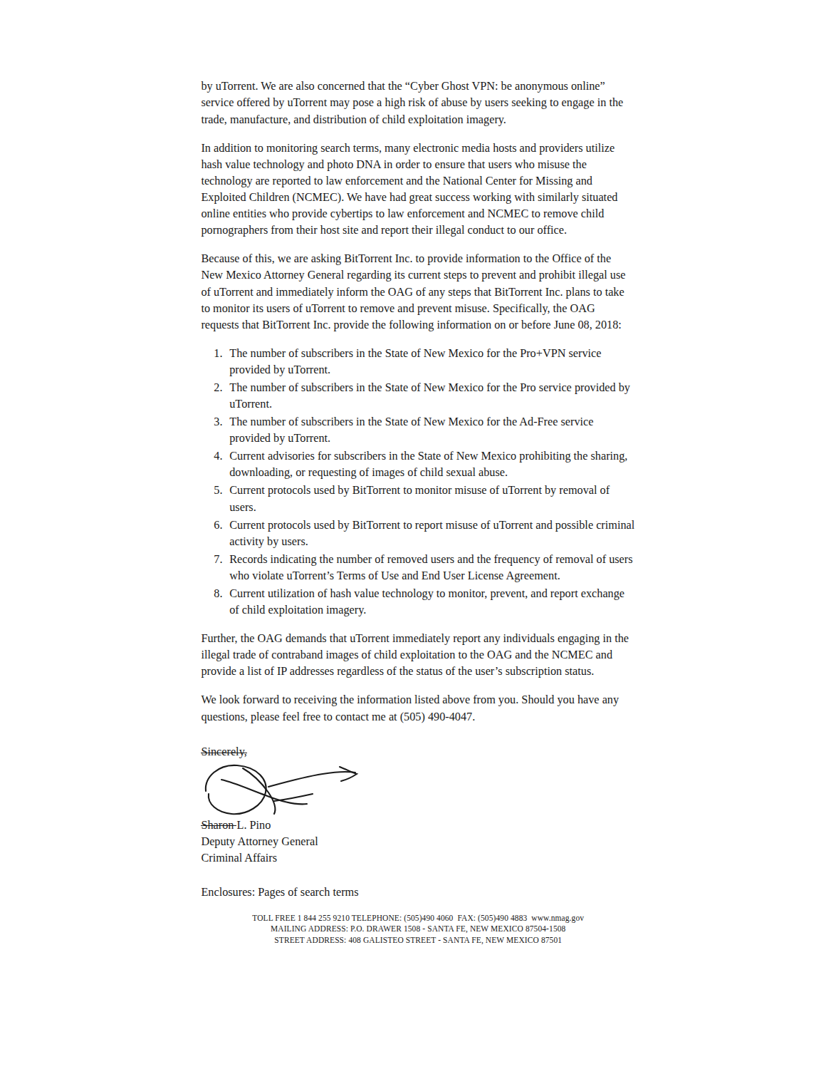by uTorrent. We are also concerned that the “Cyber Ghost VPN: be anonymous online” service offered by uTorrent may pose a high risk of abuse by users seeking to engage in the trade, manufacture, and distribution of child exploitation imagery.
In addition to monitoring search terms, many electronic media hosts and providers utilize hash value technology and photo DNA in order to ensure that users who misuse the technology are reported to law enforcement and the National Center for Missing and Exploited Children (NCMEC). We have had great success working with similarly situated online entities who provide cybertips to law enforcement and NCMEC to remove child pornographers from their host site and report their illegal conduct to our office.
Because of this, we are asking BitTorrent Inc. to provide information to the Office of the New Mexico Attorney General regarding its current steps to prevent and prohibit illegal use of uTorrent and immediately inform the OAG of any steps that BitTorrent Inc. plans to take to monitor its users of uTorrent to remove and prevent misuse. Specifically, the OAG requests that BitTorrent Inc. provide the following information on or before June 08, 2018:
The number of subscribers in the State of New Mexico for the Pro+VPN service provided by uTorrent.
The number of subscribers in the State of New Mexico for the Pro service provided by uTorrent.
The number of subscribers in the State of New Mexico for the Ad-Free service provided by uTorrent.
Current advisories for subscribers in the State of New Mexico prohibiting the sharing, downloading, or requesting of images of child sexual abuse.
Current protocols used by BitTorrent to monitor misuse of uTorrent by removal of users.
Current protocols used by BitTorrent to report misuse of uTorrent and possible criminal activity by users.
Records indicating the number of removed users and the frequency of removal of users who violate uTorrent’s Terms of Use and End User License Agreement.
Current utilization of hash value technology to monitor, prevent, and report exchange of child exploitation imagery.
Further, the OAG demands that uTorrent immediately report any individuals engaging in the illegal trade of contraband images of child exploitation to the OAG and the NCMEC and provide a list of IP addresses regardless of the status of the user’s subscription status.
We look forward to receiving the information listed above from you. Should you have any questions, please feel free to contact me at (505) 490-4047.
Sincerely,
Sharon L. Pino
Deputy Attorney General
Criminal Affairs
Enclosures: Pages of search terms
TOLL FREE 1 844 255 9210 TELEPHONE: (505)490 4060 FAX: (505)490 4883 www.nmag.gov
MAILING ADDRESS: P.O. DRAWER 1508 - SANTA FE, NEW MEXICO 87504-1508
STREET ADDRESS: 408 GALISTEO STREET - SANTA FE, NEW MEXICO 87501